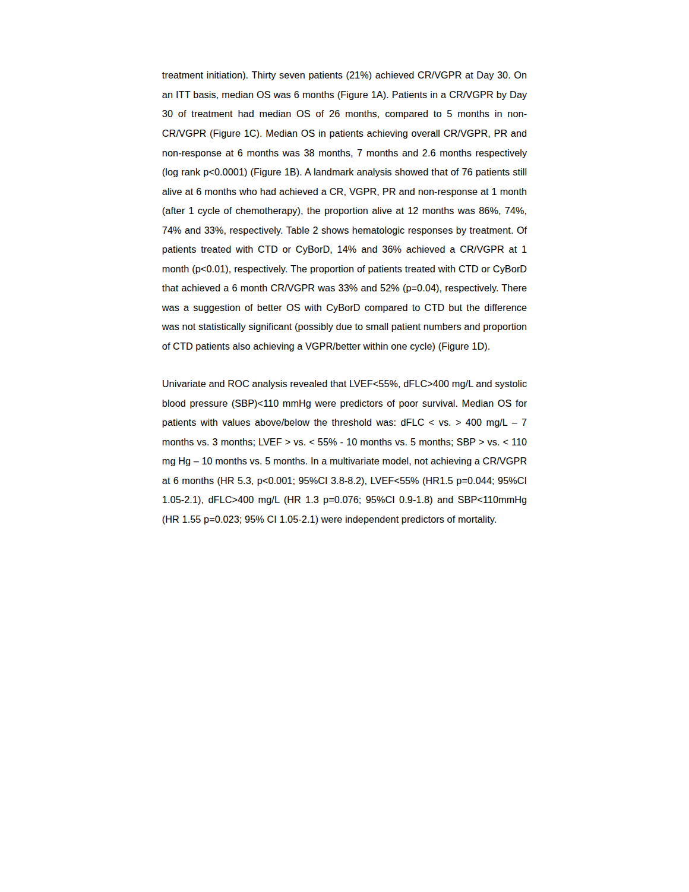treatment initiation). Thirty seven patients (21%) achieved CR/VGPR at Day 30. On an ITT basis, median OS was 6 months (Figure 1A). Patients in a CR/VGPR by Day 30 of treatment had median OS of 26 months, compared to 5 months in non-CR/VGPR (Figure 1C). Median OS in patients achieving overall CR/VGPR, PR and non-response at 6 months was 38 months, 7 months and 2.6 months respectively (log rank p<0.0001) (Figure 1B). A landmark analysis showed that of 76 patients still alive at 6 months who had achieved a CR, VGPR, PR and non-response at 1 month (after 1 cycle of chemotherapy), the proportion alive at 12 months was 86%, 74%, 74% and 33%, respectively. Table 2 shows hematologic responses by treatment. Of patients treated with CTD or CyBorD, 14% and 36% achieved a CR/VGPR at 1 month (p<0.01), respectively. The proportion of patients treated with CTD or CyBorD that achieved a 6 month CR/VGPR was 33% and 52% (p=0.04), respectively. There was a suggestion of better OS with CyBorD compared to CTD but the difference was not statistically significant (possibly due to small patient numbers and proportion of CTD patients also achieving a VGPR/better within one cycle) (Figure 1D).
Univariate and ROC analysis revealed that LVEF<55%, dFLC>400 mg/L and systolic blood pressure (SBP)<110 mmHg were predictors of poor survival. Median OS for patients with values above/below the threshold was: dFLC < vs. > 400 mg/L – 7 months vs. 3 months; LVEF > vs. < 55% - 10 months vs. 5 months; SBP > vs. < 110 mg Hg – 10 months vs. 5 months. In a multivariate model, not achieving a CR/VGPR at 6 months (HR 5.3, p<0.001; 95%CI 3.8-8.2), LVEF<55% (HR1.5 p=0.044; 95%CI 1.05-2.1), dFLC>400 mg/L (HR 1.3 p=0.076; 95%CI 0.9-1.8) and SBP<110mmHg (HR 1.55 p=0.023; 95% CI 1.05-2.1) were independent predictors of mortality.